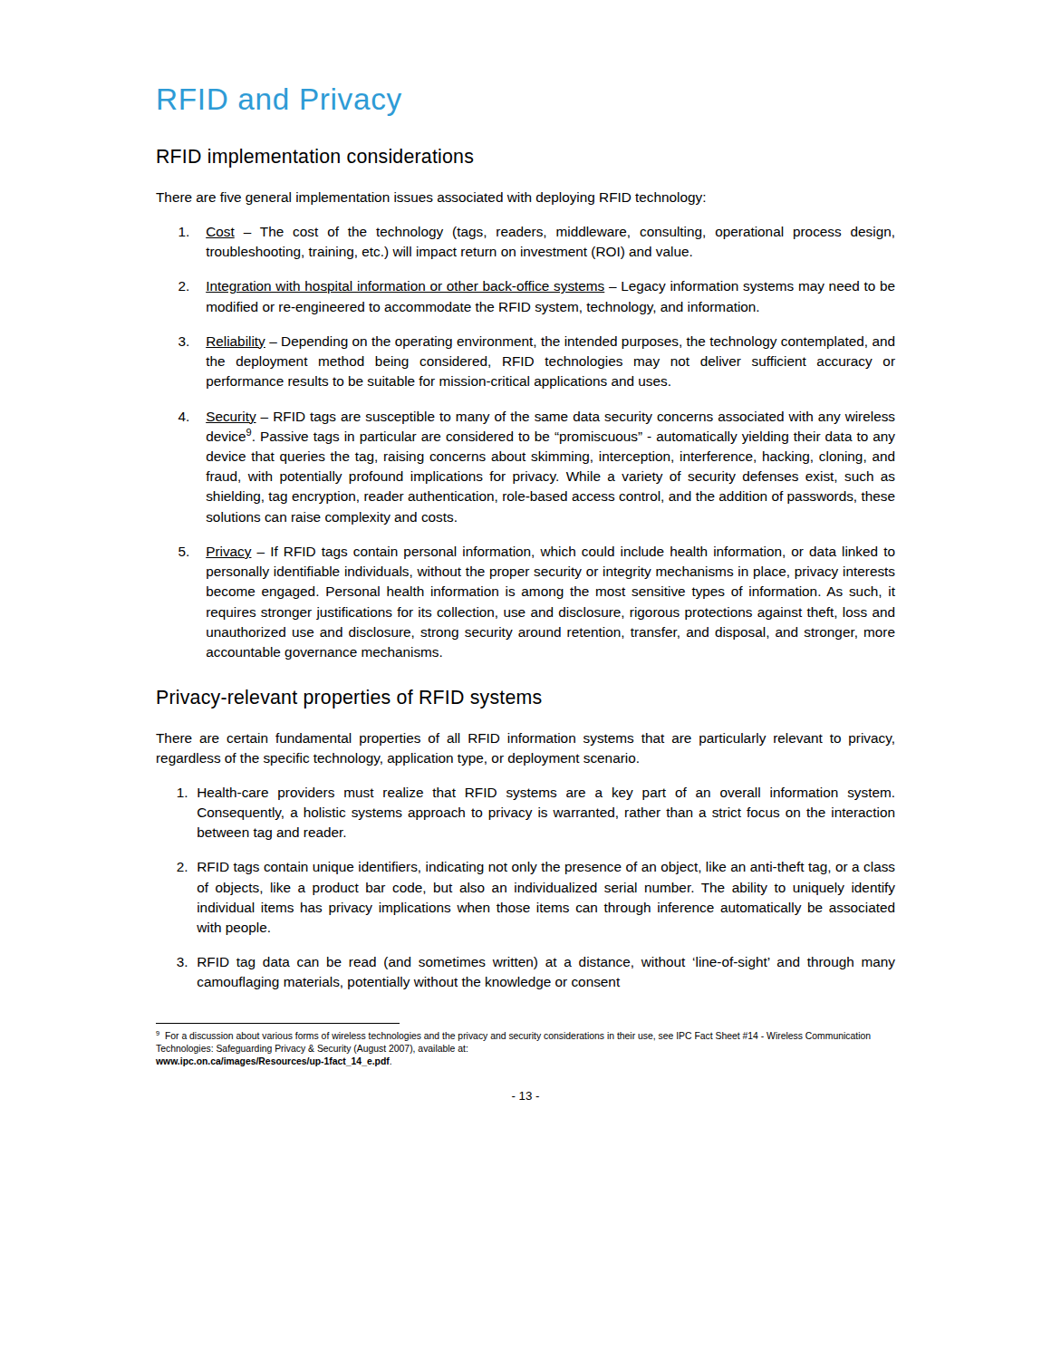RFID and Privacy
RFID implementation considerations
There are five general implementation issues associated with deploying RFID technology:
Cost – The cost of the technology (tags, readers, middleware, consulting, operational process design, troubleshooting, training, etc.) will impact return on investment (ROI) and value.
Integration with hospital information or other back-office systems – Legacy information systems may need to be modified or re-engineered to accommodate the RFID system, technology, and information.
Reliability – Depending on the operating environment, the intended purposes, the technology contemplated, and the deployment method being considered, RFID technologies may not deliver sufficient accuracy or performance results to be suitable for mission-critical applications and uses.
Security – RFID tags are susceptible to many of the same data security concerns associated with any wireless device9. Passive tags in particular are considered to be “promiscuous” - automatically yielding their data to any device that queries the tag, raising concerns about skimming, interception, interference, hacking, cloning, and fraud, with potentially profound implications for privacy. While a variety of security defenses exist, such as shielding, tag encryption, reader authentication, role-based access control, and the addition of passwords, these solutions can raise complexity and costs.
Privacy – If RFID tags contain personal information, which could include health information, or data linked to personally identifiable individuals, without the proper security or integrity mechanisms in place, privacy interests become engaged. Personal health information is among the most sensitive types of information. As such, it requires stronger justifications for its collection, use and disclosure, rigorous protections against theft, loss and unauthorized use and disclosure, strong security around retention, transfer, and disposal, and stronger, more accountable governance mechanisms.
Privacy-relevant properties of RFID systems
There are certain fundamental properties of all RFID information systems that are particularly relevant to privacy, regardless of the specific technology, application type, or deployment scenario.
Health-care providers must realize that RFID systems are a key part of an overall information system. Consequently, a holistic systems approach to privacy is warranted, rather than a strict focus on the interaction between tag and reader.
RFID tags contain unique identifiers, indicating not only the presence of an object, like an anti-theft tag, or a class of objects, like a product bar code, but also an individualized serial number. The ability to uniquely identify individual items has privacy implications when those items can through inference automatically be associated with people.
RFID tag data can be read (and sometimes written) at a distance, without ‘line-of-sight’ and through many camouflaging materials, potentially without the knowledge or consent
9 For a discussion about various forms of wireless technologies and the privacy and security considerations in their use, see IPC Fact Sheet #14 - Wireless Communication Technologies: Safeguarding Privacy & Security (August 2007), available at:
www.ipc.on.ca/images/Resources/up-1fact_14_e.pdf.
- 13 -